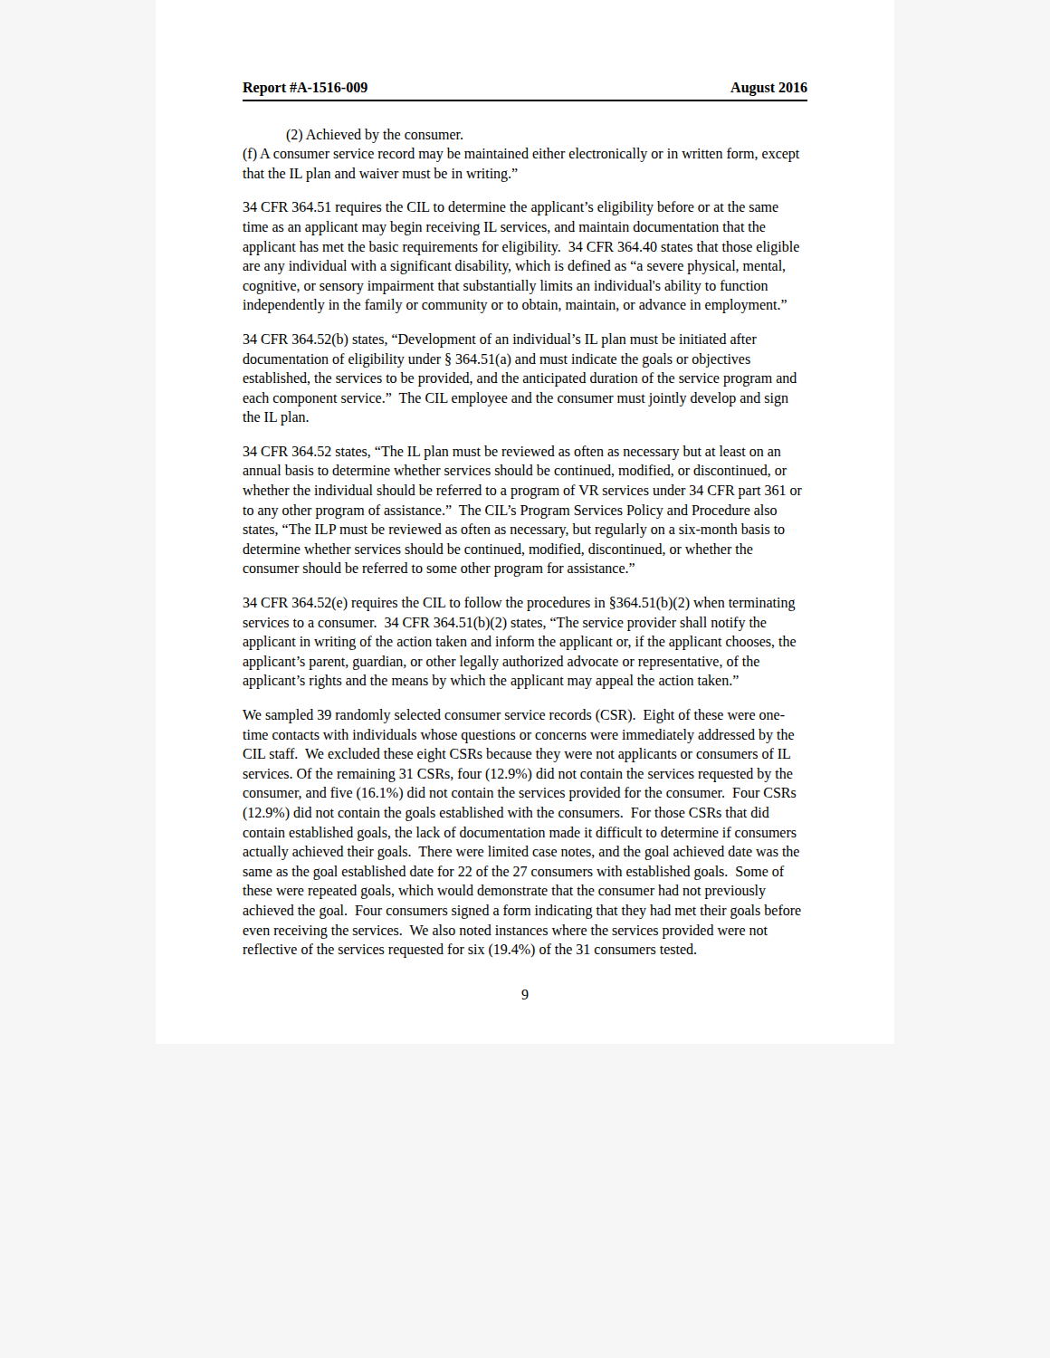Report #A-1516-009 August 2016
(2) Achieved by the consumer.
(f) A consumer service record may be maintained either electronically or in written form, except that the IL plan and waiver must be in writing.”
34 CFR 364.51 requires the CIL to determine the applicant’s eligibility before or at the same time as an applicant may begin receiving IL services, and maintain documentation that the applicant has met the basic requirements for eligibility. 34 CFR 364.40 states that those eligible are any individual with a significant disability, which is defined as “a severe physical, mental, cognitive, or sensory impairment that substantially limits an individual's ability to function independently in the family or community or to obtain, maintain, or advance in employment.”
34 CFR 364.52(b) states, “Development of an individual’s IL plan must be initiated after documentation of eligibility under § 364.51(a) and must indicate the goals or objectives established, the services to be provided, and the anticipated duration of the service program and each component service.” The CIL employee and the consumer must jointly develop and sign the IL plan.
34 CFR 364.52 states, “The IL plan must be reviewed as often as necessary but at least on an annual basis to determine whether services should be continued, modified, or discontinued, or whether the individual should be referred to a program of VR services under 34 CFR part 361 or to any other program of assistance.” The CIL’s Program Services Policy and Procedure also states, “The ILP must be reviewed as often as necessary, but regularly on a six-month basis to determine whether services should be continued, modified, discontinued, or whether the consumer should be referred to some other program for assistance.”
34 CFR 364.52(e) requires the CIL to follow the procedures in §364.51(b)(2) when terminating services to a consumer. 34 CFR 364.51(b)(2) states, “The service provider shall notify the applicant in writing of the action taken and inform the applicant or, if the applicant chooses, the applicant’s parent, guardian, or other legally authorized advocate or representative, of the applicant’s rights and the means by which the applicant may appeal the action taken.”
We sampled 39 randomly selected consumer service records (CSR). Eight of these were one-time contacts with individuals whose questions or concerns were immediately addressed by the CIL staff. We excluded these eight CSRs because they were not applicants or consumers of IL services. Of the remaining 31 CSRs, four (12.9%) did not contain the services requested by the consumer, and five (16.1%) did not contain the services provided for the consumer. Four CSRs (12.9%) did not contain the goals established with the consumers. For those CSRs that did contain established goals, the lack of documentation made it difficult to determine if consumers actually achieved their goals. There were limited case notes, and the goal achieved date was the same as the goal established date for 22 of the 27 consumers with established goals. Some of these were repeated goals, which would demonstrate that the consumer had not previously achieved the goal. Four consumers signed a form indicating that they had met their goals before even receiving the services. We also noted instances where the services provided were not reflective of the services requested for six (19.4%) of the 31 consumers tested.
9